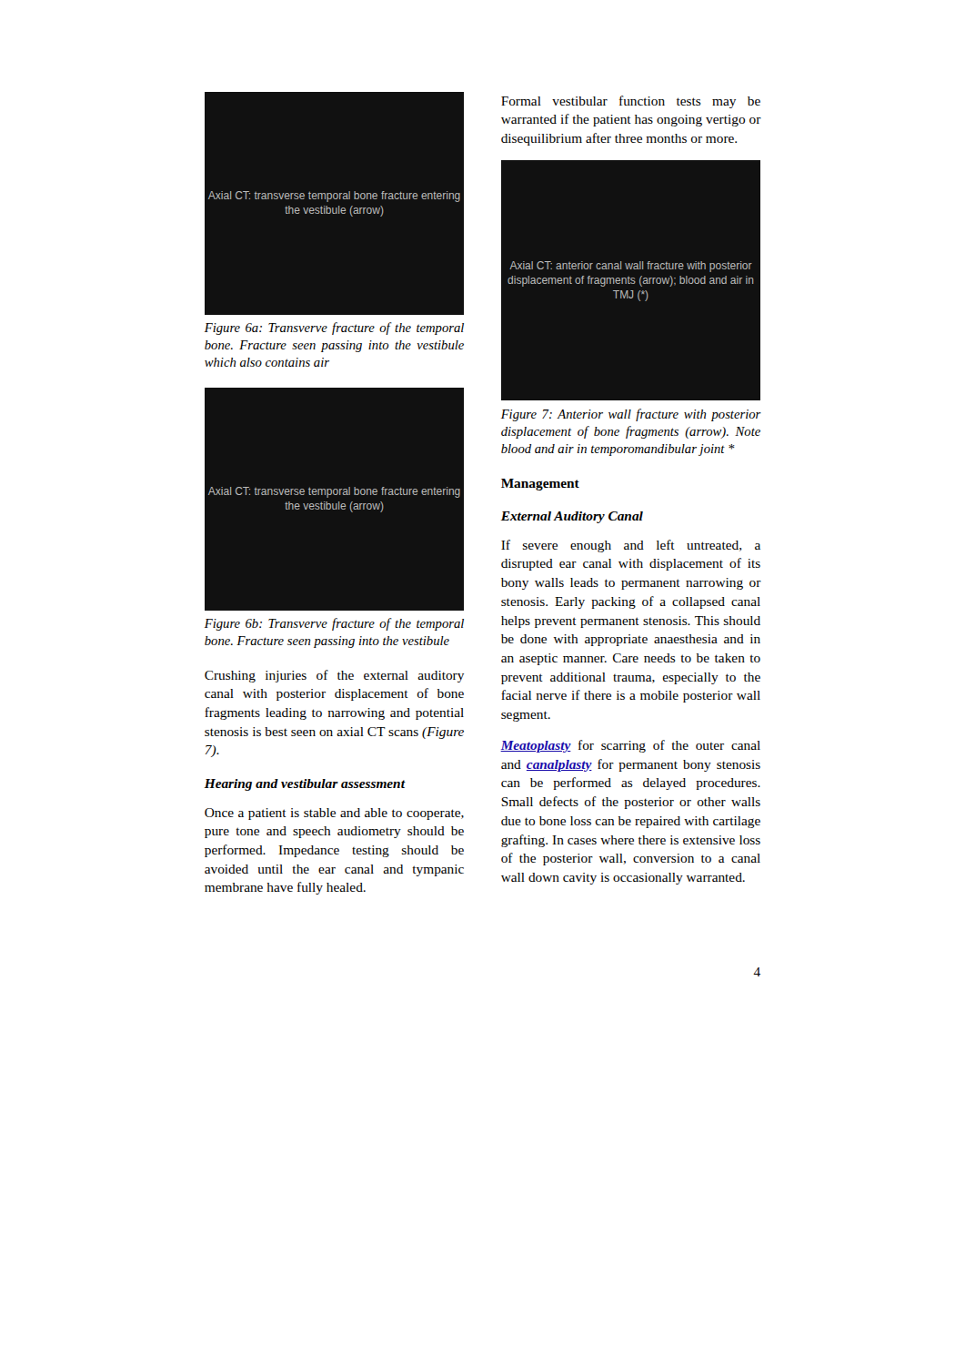Axial CT: transverse temporal bone fracture entering the vestibule (arrow)
Figure 6a: Transverve fracture of the temporal bone. Fracture seen passing into the vestibule which also contains air
Axial CT: transverse temporal bone fracture entering the vestibule (arrow)
Figure 6b: Transverve fracture of the temporal bone. Fracture seen passing into the vestibule
Crushing injuries of the external auditory canal with posterior displacement of bone fragments leading to narrowing and potential stenosis is best seen on axial CT scans (Figure 7).
Hearing and vestibular assessment
Once a patient is stable and able to cooperate, pure tone and speech audiometry should be performed. Impedance testing should be avoided until the ear canal and tympanic membrane have fully healed.
Formal vestibular function tests may be warranted if the patient has ongoing vertigo or disequilibrium after three months or more.
Axial CT: anterior canal wall fracture with posterior displacement of fragments (arrow); blood and air in TMJ (*)
Figure 7: Anterior wall fracture with posterior displacement of bone fragments (arrow). Note blood and air in temporomandibular joint *
Management
External Auditory Canal
If severe enough and left untreated, a disrupted ear canal with displacement of its bony walls leads to permanent narrowing or stenosis. Early packing of a collapsed canal helps prevent permanent stenosis. This should be done with appropriate anaesthesia and in an aseptic manner. Care needs to be taken to prevent additional trauma, especially to the facial nerve if there is a mobile posterior wall segment.
Meatoplasty for scarring of the outer canal and canalplasty for permanent bony stenosis can be performed as delayed procedures. Small defects of the posterior or other walls due to bone loss can be repaired with cartilage grafting. In cases where there is extensive loss of the posterior wall, conversion to a canal wall down cavity is occasionally warranted.
4